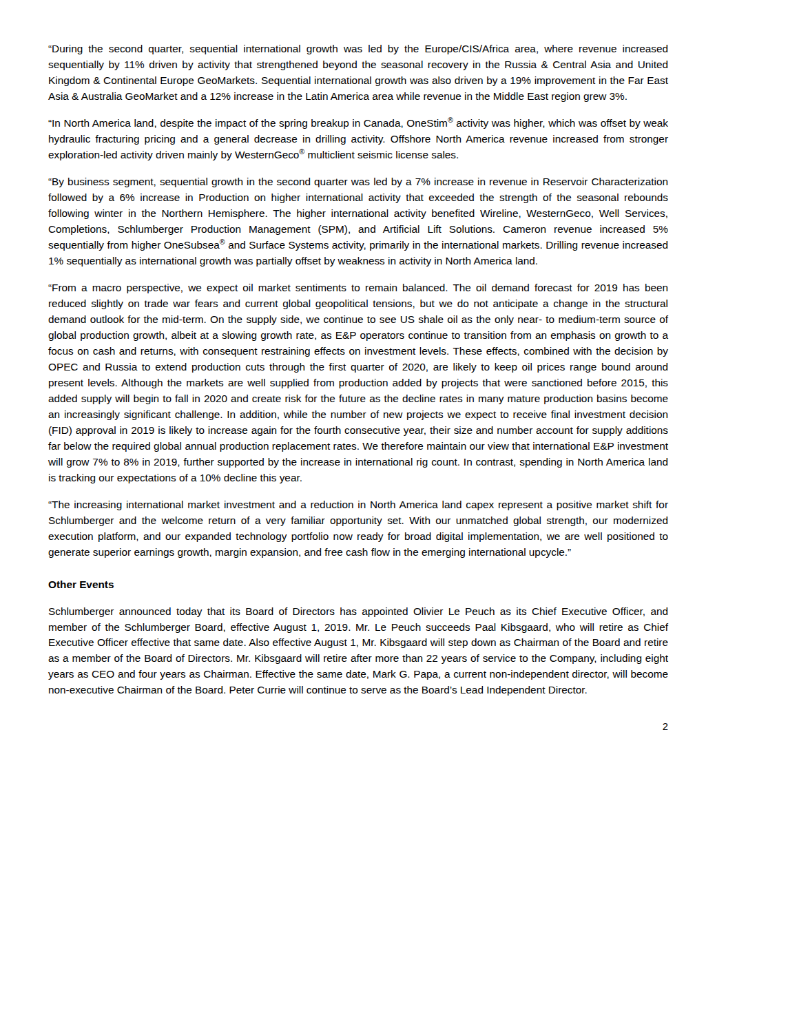“During the second quarter, sequential international growth was led by the Europe/CIS/Africa area, where revenue increased sequentially by 11% driven by activity that strengthened beyond the seasonal recovery in the Russia & Central Asia and United Kingdom & Continental Europe GeoMarkets. Sequential international growth was also driven by a 19% improvement in the Far East Asia & Australia GeoMarket and a 12% increase in the Latin America area while revenue in the Middle East region grew 3%.
“In North America land, despite the impact of the spring breakup in Canada, OneStim® activity was higher, which was offset by weak hydraulic fracturing pricing and a general decrease in drilling activity. Offshore North America revenue increased from stronger exploration-led activity driven mainly by WesternGeco® multiclient seismic license sales.
“By business segment, sequential growth in the second quarter was led by a 7% increase in revenue in Reservoir Characterization followed by a 6% increase in Production on higher international activity that exceeded the strength of the seasonal rebounds following winter in the Northern Hemisphere. The higher international activity benefited Wireline, WesternGeco, Well Services, Completions, Schlumberger Production Management (SPM), and Artificial Lift Solutions. Cameron revenue increased 5% sequentially from higher OneSubsea® and Surface Systems activity, primarily in the international markets. Drilling revenue increased 1% sequentially as international growth was partially offset by weakness in activity in North America land.
“From a macro perspective, we expect oil market sentiments to remain balanced. The oil demand forecast for 2019 has been reduced slightly on trade war fears and current global geopolitical tensions, but we do not anticipate a change in the structural demand outlook for the mid-term. On the supply side, we continue to see US shale oil as the only near- to medium-term source of global production growth, albeit at a slowing growth rate, as E&P operators continue to transition from an emphasis on growth to a focus on cash and returns, with consequent restraining effects on investment levels. These effects, combined with the decision by OPEC and Russia to extend production cuts through the first quarter of 2020, are likely to keep oil prices range bound around present levels. Although the markets are well supplied from production added by projects that were sanctioned before 2015, this added supply will begin to fall in 2020 and create risk for the future as the decline rates in many mature production basins become an increasingly significant challenge. In addition, while the number of new projects we expect to receive final investment decision (FID) approval in 2019 is likely to increase again for the fourth consecutive year, their size and number account for supply additions far below the required global annual production replacement rates. We therefore maintain our view that international E&P investment will grow 7% to 8% in 2019, further supported by the increase in international rig count. In contrast, spending in North America land is tracking our expectations of a 10% decline this year.
“The increasing international market investment and a reduction in North America land capex represent a positive market shift for Schlumberger and the welcome return of a very familiar opportunity set. With our unmatched global strength, our modernized execution platform, and our expanded technology portfolio now ready for broad digital implementation, we are well positioned to generate superior earnings growth, margin expansion, and free cash flow in the emerging international upcycle.”
Other Events
Schlumberger announced today that its Board of Directors has appointed Olivier Le Peuch as its Chief Executive Officer, and member of the Schlumberger Board, effective August 1, 2019. Mr. Le Peuch succeeds Paal Kibsgaard, who will retire as Chief Executive Officer effective that same date. Also effective August 1, Mr. Kibsgaard will step down as Chairman of the Board and retire as a member of the Board of Directors. Mr. Kibsgaard will retire after more than 22 years of service to the Company, including eight years as CEO and four years as Chairman. Effective the same date, Mark G. Papa, a current non-independent director, will become non-executive Chairman of the Board. Peter Currie will continue to serve as the Board’s Lead Independent Director.
2